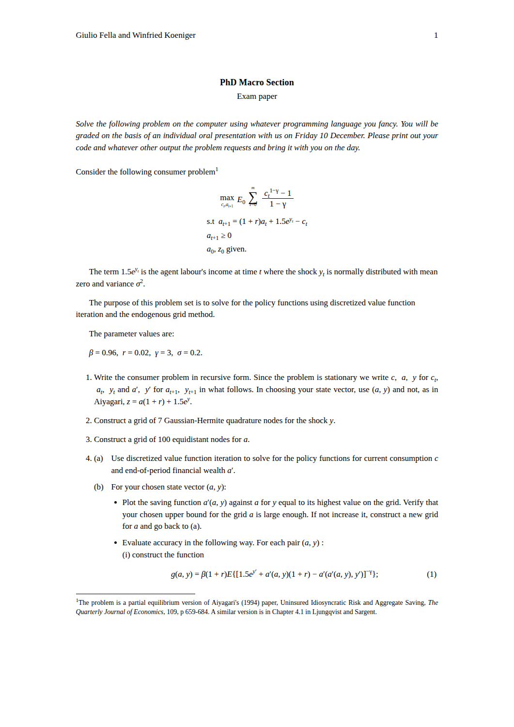Giulio Fella and Winfried Koeniger 1
PhD Macro Section
Exam paper
Solve the following problem on the computer using whatever programming language you fancy. You will be graded on the basis of an individual oral presentation with us on Friday 10 December. Please print out your code and whatever other output the problem requests and bring it with you on the day.
Consider the following consumer problem1
max ct,at+1 E0 ∞ ∑ t=0 ct1−γ − 1 1 − γ s.t at+1 = (1 + r)at + 1.5eyt − ct at+1 ≥ 0 a0, z0 given.
The term 1.5eyt is the agent labour's income at time t where the shock yt is normally distributed with mean zero and variance σ2.
The purpose of this problem set is to solve for the policy functions using discretized value function iteration and the endogenous grid method.
The parameter values are:
β = 0.96, r = 0.02, γ = 3, σ = 0.2.
Write the consumer problem in recursive form. Since the problem is stationary we write c, a, y for ct, at, yt and a′, y′ for at+1, yt+1 in what follows. In choosing your state vector, use (a, y) and not, as in Aiyagari, z = a(1 + r) + 1.5ey.
Construct a grid of 7 Gaussian-Hermite quadrature nodes for the shock y.
Construct a grid of 100 equidistant nodes for a.
Use discretized value function iteration to solve for the policy functions for current consumption c and end-of-period financial wealth a′.
For your chosen state vector (a, y):
Plot the saving function a′(a, y) against a for y equal to its highest value on the grid. Verify that your chosen upper bound for the grid a is large enough. If not increase it, construct a new grid for a and go back to (a).
Evaluate accuracy in the following way. For each pair (a, y) :
(i) construct the function
(1) g(a, y) = β(1 + r)E{[1.5ey′ + a′(a, y)(1 + r) − a′(a′(a, y), y′)]−γ};
1The problem is a partial equilibrium version of Aiyagari's (1994) paper, Uninsured Idiosyncratic Risk and Aggregate Saving, The Quarterly Journal of Economics, 109, p 659-684. A similar version is in Chapter 4.1 in Ljungqvist and Sargent.